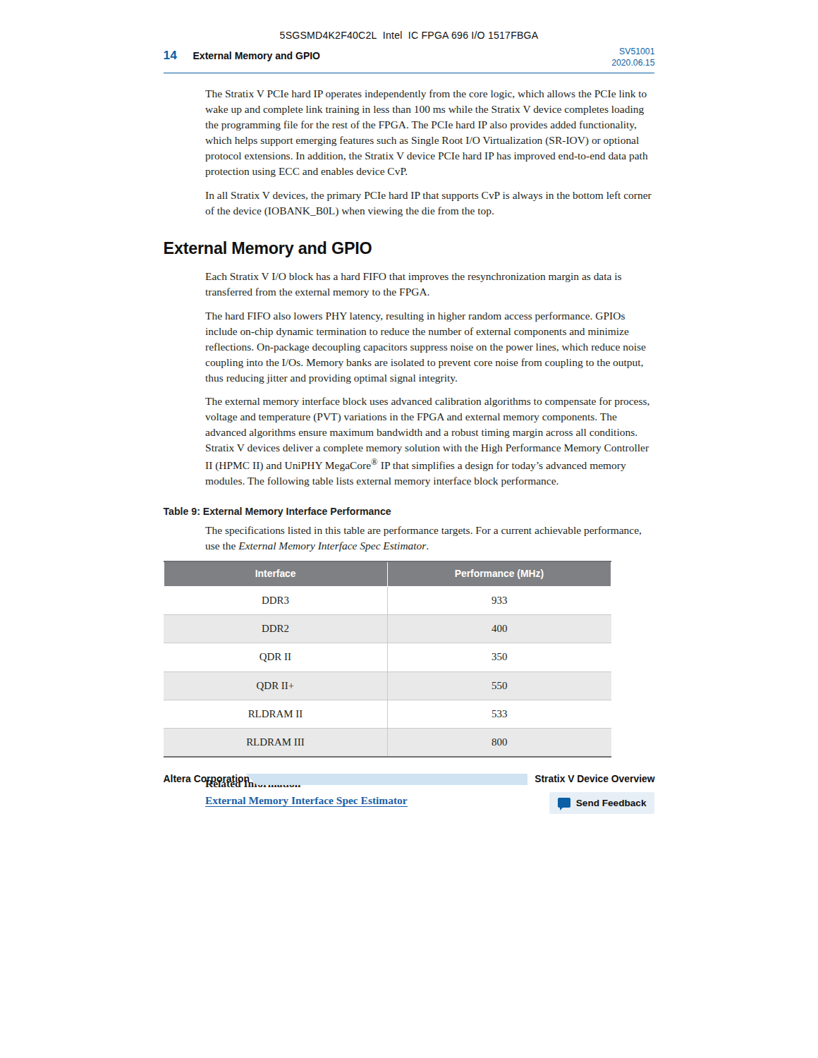5SGSMD4K2F40C2L Intel IC FPGA 696 I/O 1517FBGA
14
External Memory and GPIO
SV51001
2020.06.15
The Stratix V PCIe hard IP operates independently from the core logic, which allows the PCIe link to wake up and complete link training in less than 100 ms while the Stratix V device completes loading the programming file for the rest of the FPGA. The PCIe hard IP also provides added functionality, which helps support emerging features such as Single Root I/O Virtualization (SR-IOV) or optional protocol extensions. In addition, the Stratix V device PCIe hard IP has improved end-to-end data path protection using ECC and enables device CvP.
In all Stratix V devices, the primary PCIe hard IP that supports CvP is always in the bottom left corner of the device (IOBANK_B0L) when viewing the die from the top.
External Memory and GPIO
Each Stratix V I/O block has a hard FIFO that improves the resynchronization margin as data is transferred from the external memory to the FPGA.
The hard FIFO also lowers PHY latency, resulting in higher random access performance. GPIOs include on-chip dynamic termination to reduce the number of external components and minimize reflections. On-package decoupling capacitors suppress noise on the power lines, which reduce noise coupling into the I/Os. Memory banks are isolated to prevent core noise from coupling to the output, thus reducing jitter and providing optimal signal integrity.
The external memory interface block uses advanced calibration algorithms to compensate for process, voltage and temperature (PVT) variations in the FPGA and external memory components. The advanced algorithms ensure maximum bandwidth and a robust timing margin across all conditions. Stratix V devices deliver a complete memory solution with the High Performance Memory Controller II (HPMC II) and UniPHY MegaCore® IP that simplifies a design for today’s advanced memory modules. The following table lists external memory interface block performance.
Table 9: External Memory Interface Performance
The specifications listed in this table are performance targets. For a current achievable performance, use the External Memory Interface Spec Estimator.
| Interface | Performance (MHz) |
| --- | --- |
| DDR3 | 933 |
| DDR2 | 400 |
| QDR II | 350 |
| QDR II+ | 550 |
| RLDRAM II | 533 |
| RLDRAM III | 800 |
Related Information
External Memory Interface Spec Estimator
Altera Corporation
Stratix V Device Overview
Send Feedback